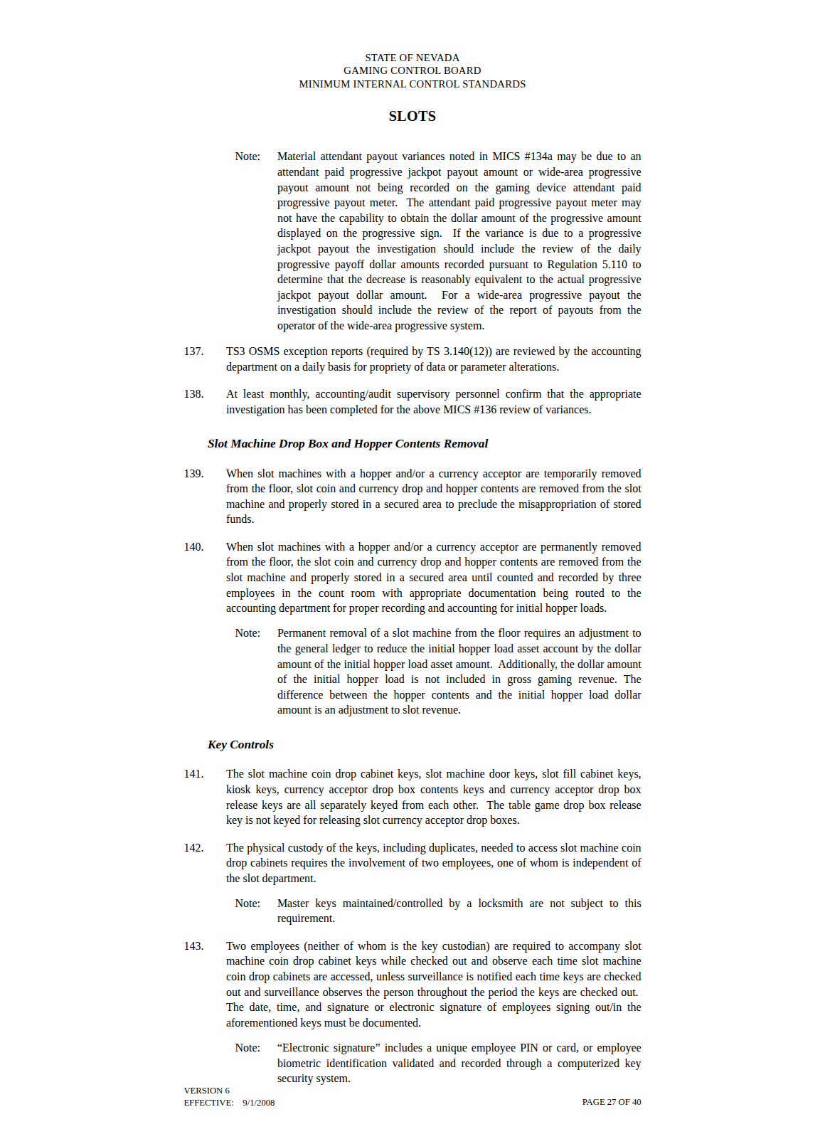STATE OF NEVADA
GAMING CONTROL BOARD
MINIMUM INTERNAL CONTROL STANDARDS
SLOTS
Note:
Material attendant payout variances noted in MICS #134a may be due to an attendant paid progressive jackpot payout amount or wide-area progressive payout amount not being recorded on the gaming device attendant paid progressive payout meter. The attendant paid progressive payout meter may not have the capability to obtain the dollar amount of the progressive amount displayed on the progressive sign. If the variance is due to a progressive jackpot payout the investigation should include the review of the daily progressive payoff dollar amounts recorded pursuant to Regulation 5.110 to determine that the decrease is reasonably equivalent to the actual progressive jackpot payout dollar amount. For a wide-area progressive payout the investigation should include the review of the report of payouts from the operator of the wide-area progressive system.
137. TS3 OSMS exception reports (required by TS 3.140(12)) are reviewed by the accounting department on a daily basis for propriety of data or parameter alterations.
138. At least monthly, accounting/audit supervisory personnel confirm that the appropriate investigation has been completed for the above MICS #136 review of variances.
Slot Machine Drop Box and Hopper Contents Removal
139. When slot machines with a hopper and/or a currency acceptor are temporarily removed from the floor, slot coin and currency drop and hopper contents are removed from the slot machine and properly stored in a secured area to preclude the misappropriation of stored funds.
140. When slot machines with a hopper and/or a currency acceptor are permanently removed from the floor, the slot coin and currency drop and hopper contents are removed from the slot machine and properly stored in a secured area until counted and recorded by three employees in the count room with appropriate documentation being routed to the accounting department for proper recording and accounting for initial hopper loads.
Note:
Permanent removal of a slot machine from the floor requires an adjustment to the general ledger to reduce the initial hopper load asset account by the dollar amount of the initial hopper load asset amount. Additionally, the dollar amount of the initial hopper load is not included in gross gaming revenue. The difference between the hopper contents and the initial hopper load dollar amount is an adjustment to slot revenue.
Key Controls
141. The slot machine coin drop cabinet keys, slot machine door keys, slot fill cabinet keys, kiosk keys, currency acceptor drop box contents keys and currency acceptor drop box release keys are all separately keyed from each other. The table game drop box release key is not keyed for releasing slot currency acceptor drop boxes.
142. The physical custody of the keys, including duplicates, needed to access slot machine coin drop cabinets requires the involvement of two employees, one of whom is independent of the slot department.
Note:
Master keys maintained/controlled by a locksmith are not subject to this requirement.
143. Two employees (neither of whom is the key custodian) are required to accompany slot machine coin drop cabinet keys while checked out and observe each time slot machine coin drop cabinets are accessed, unless surveillance is notified each time keys are checked out and surveillance observes the person throughout the period the keys are checked out. The date, time, and signature or electronic signature of employees signing out/in the aforementioned keys must be documented.
Note:
“Electronic signature” includes a unique employee PIN or card, or employee biometric identification validated and recorded through a computerized key security system.
VERSION 6
EFFECTIVE: 9/1/2008
PAGE 27 OF 40